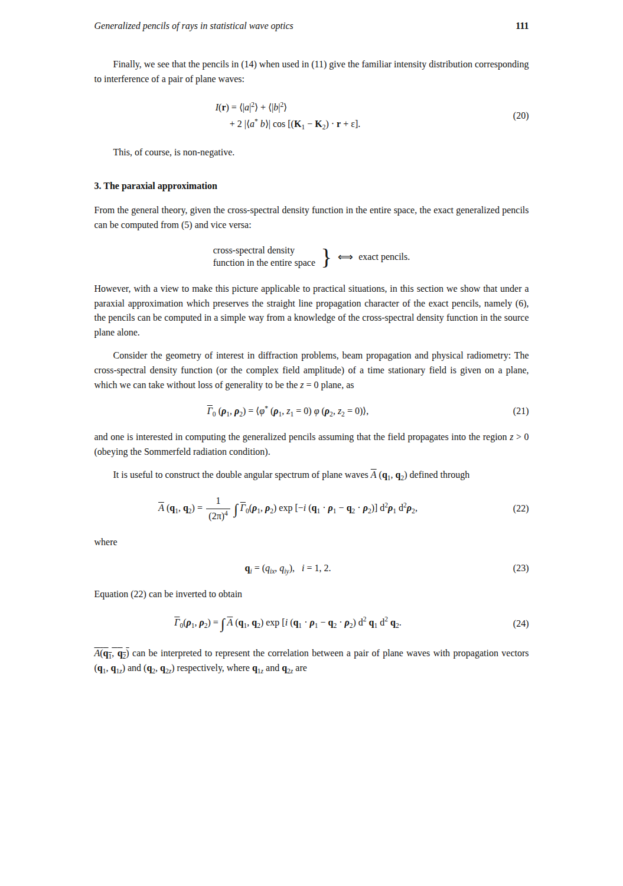Generalized pencils of rays in statistical wave optics 111
Finally, we see that the pencils in (14) when used in (11) give the familiar intensity distribution corresponding to interference of a pair of plane waves:
I(r) = ⟨|a|2⟩ + ⟨|b|2⟩ + 2 |⟨a* b⟩| cos [(K1 − K2) · r + ε].
(20)
This, of course, is non-negative.
3. The paraxial approximation
From the general theory, given the cross-spectral density function in the entire space, the exact generalized pencils can be computed from (5) and vice versa:
cross-spectral density
function in the entire space
}
⟺
exact pencils.
However, with a view to make this picture applicable to practical situations, in this section we show that under a paraxial approximation which preserves the straight line propagation character of the exact pencils, namely (6), the pencils can be computed in a simple way from a knowledge of the cross-spectral density function in the source plane alone.
Consider the geometry of interest in diffraction problems, beam propagation and physical radiometry: The cross-spectral density function (or the complex field amplitude) of a time stationary field is given on a plane, which we can take without loss of generality to be the z = 0 plane, as
Γ0 (ρ1, ρ2) = ⟨φ* (ρ1, z1 = 0) φ (ρ2, z2 = 0)⟩,
(21)
and one is interested in computing the generalized pencils assuming that the field propagates into the region z > 0 (obeying the Sommerfeld radiation condition).
It is useful to construct the double angular spectrum of plane waves A (q1, q2) defined through
A (q1, q2) = 1(2π)4 ∫ Γ0(ρ1, ρ2) exp [−i (q1 · ρ1 − q2 · ρ2)] d2ρ1 d2ρ2,
(22)
where
qi = (qix, qiy), i = 1, 2.
(23)
Equation (22) can be inverted to obtain
Γ0(ρ1, ρ2) = ∫ A (q1, q2) exp [i (q1 · ρ1 − q2 · ρ2) d2 q1 d2 q2.
(24)
A(q1, q2) can be interpreted to represent the correlation between a pair of plane waves with propagation vectors (q1, q1z) and (q2, q2z) respectively, where q1z and q2z are